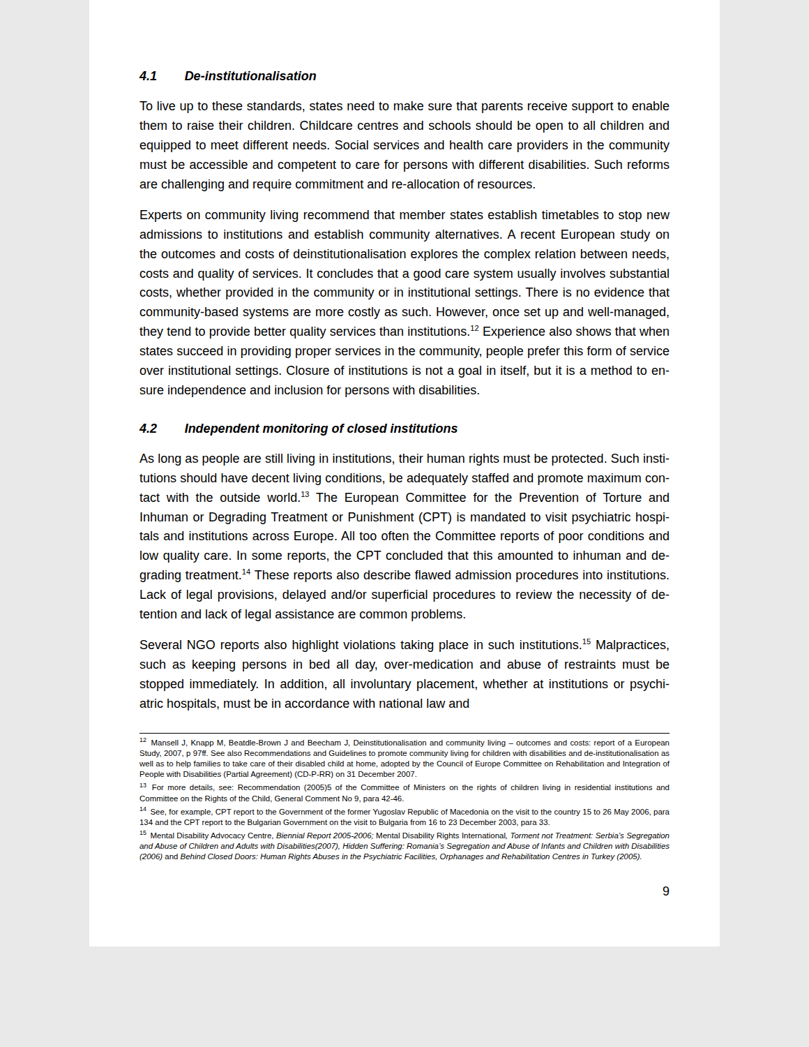4.1 De-institutionalisation
To live up to these standards, states need to make sure that parents receive support to enable them to raise their children. Childcare centres and schools should be open to all children and equipped to meet different needs. Social services and health care providers in the community must be accessible and competent to care for persons with different disabilities. Such reforms are challenging and require commitment and re-allocation of resources.
Experts on community living recommend that member states establish timetables to stop new admissions to institutions and establish community alternatives. A recent European study on the outcomes and costs of deinstitutionalisation explores the complex relation between needs, costs and quality of services. It concludes that a good care system usually involves substantial costs, whether provided in the community or in institutional settings. There is no evidence that community-based systems are more costly as such. However, once set up and well-managed, they tend to provide better quality services than institutions.12 Experience also shows that when states succeed in providing proper services in the community, people prefer this form of service over institutional settings. Closure of institutions is not a goal in itself, but it is a method to ensure independence and inclusion for persons with disabilities.
4.2 Independent monitoring of closed institutions
As long as people are still living in institutions, their human rights must be protected. Such institutions should have decent living conditions, be adequately staffed and promote maximum contact with the outside world.13 The European Committee for the Prevention of Torture and Inhuman or Degrading Treatment or Punishment (CPT) is mandated to visit psychiatric hospitals and institutions across Europe. All too often the Committee reports of poor conditions and low quality care. In some reports, the CPT concluded that this amounted to inhuman and degrading treatment.14 These reports also describe flawed admission procedures into institutions. Lack of legal provisions, delayed and/or superficial procedures to review the necessity of detention and lack of legal assistance are common problems.
Several NGO reports also highlight violations taking place in such institutions.15 Malpractices, such as keeping persons in bed all day, over-medication and abuse of restraints must be stopped immediately. In addition, all involuntary placement, whether at institutions or psychiatric hospitals, must be in accordance with national law and
12 Mansell J, Knapp M, Beatdle-Brown J and Beecham J, Deinstitutionalisation and community living – outcomes and costs: report of a European Study, 2007, p 97ff. See also Recommendations and Guidelines to promote community living for children with disabilities and de-institutionalisation as well as to help families to take care of their disabled child at home, adopted by the Council of Europe Committee on Rehabilitation and Integration of People with Disabilities (Partial Agreement) (CD-P-RR) on 31 December 2007.
13 For more details, see: Recommendation (2005)5 of the Committee of Ministers on the rights of children living in residential institutions and Committee on the Rights of the Child, General Comment No 9, para 42-46.
14 See, for example, CPT report to the Government of the former Yugoslav Republic of Macedonia on the visit to the country 15 to 26 May 2006, para 134 and the CPT report to the Bulgarian Government on the visit to Bulgaria from 16 to 23 December 2003, para 33.
15 Mental Disability Advocacy Centre, Biennial Report 2005-2006; Mental Disability Rights International, Torment not Treatment: Serbia’s Segregation and Abuse of Children and Adults with Disabilities(2007), Hidden Suffering: Romania’s Segregation and Abuse of Infants and Children with Disabilities (2006) and Behind Closed Doors: Human Rights Abuses in the Psychiatric Facilities, Orphanages and Rehabilitation Centres in Turkey (2005).
9